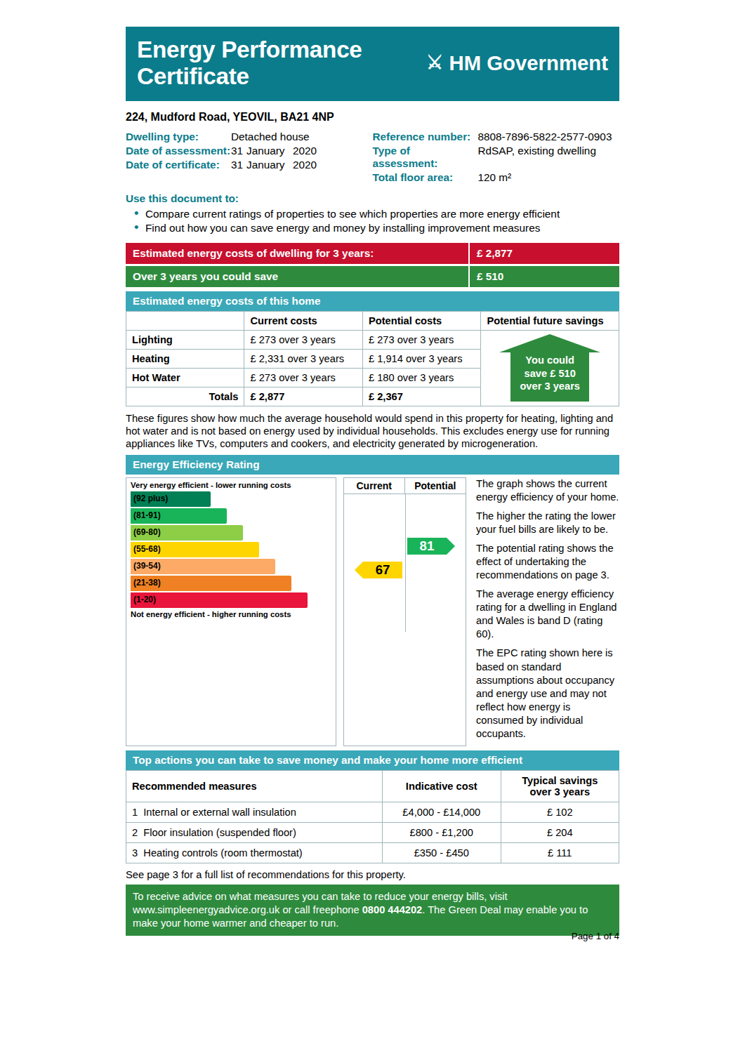Energy Performance Certificate
⚔HM Government
224, Mudford Road, YEOVIL, BA21 4NP
Dwelling type:
Detached house
Date of assessment:
31 January 2020
Date of certificate:
31 January 2020
Reference number:
8808-7896-5822-2577-0903
Type of assessment:
RdSAP, existing dwelling
Total floor area:
120 m²
Use this document to:
Compare current ratings of properties to see which properties are more energy efficient
Find out how you can save energy and money by installing improvement measures
Estimated energy costs of dwelling for 3 years:
£ 2,877
Over 3 years you could save
£ 510
Estimated energy costs of this home
| | Current costs | Potential costs | Potential future savings |
| --- | --- | --- | --- |
| Lighting | £ 273 over 3 years | £ 273 over 3 years | You could save £ 510 over 3 years |
| Heating | £ 2,331 over 3 years | £ 1,914 over 3 years |
| Hot Water | £ 273 over 3 years | £ 180 over 3 years |
| Totals | £ 2,877 | £ 2,367 |
These figures show how much the average household would spend in this property for heating, lighting and hot water and is not based on energy used by individual households. This excludes energy use for running appliances like TVs, computers and cookers, and electricity generated by microgeneration.
Energy Efficiency Rating
Very energy efficient - lower running costs
(92 plus) A
(81-91) B
(69-80) C
(55-68) D
(39-54) E
(21-38) F
(1-20) G
Not energy efficient - higher running costs
Current
Potential
67
81
The graph shows the current energy efficiency of your home.
The higher the rating the lower your fuel bills are likely to be.
The potential rating shows the effect of undertaking the recommendations on page 3.
The average energy efficiency rating for a dwelling in England and Wales is band D (rating 60).
The EPC rating shown here is based on standard assumptions about occupancy and energy use and may not reflect how energy is consumed by individual occupants.
Top actions you can take to save money and make your home more efficient
| Recommended measures | Indicative cost | Typical savings over 3 years |
| --- | --- | --- |
| 1 Internal or external wall insulation | £4,000 - £14,000 | £ 102 |
| 2 Floor insulation (suspended floor) | £800 - £1,200 | £ 204 |
| 3 Heating controls (room thermostat) | £350 - £450 | £ 111 |
See page 3 for a full list of recommendations for this property.
To receive advice on what measures you can take to reduce your energy bills, visit www.simpleenergyadvice.org.uk or call freephone 0800 444202. The Green Deal may enable you to make your home warmer and cheaper to run.
Page 1 of 4